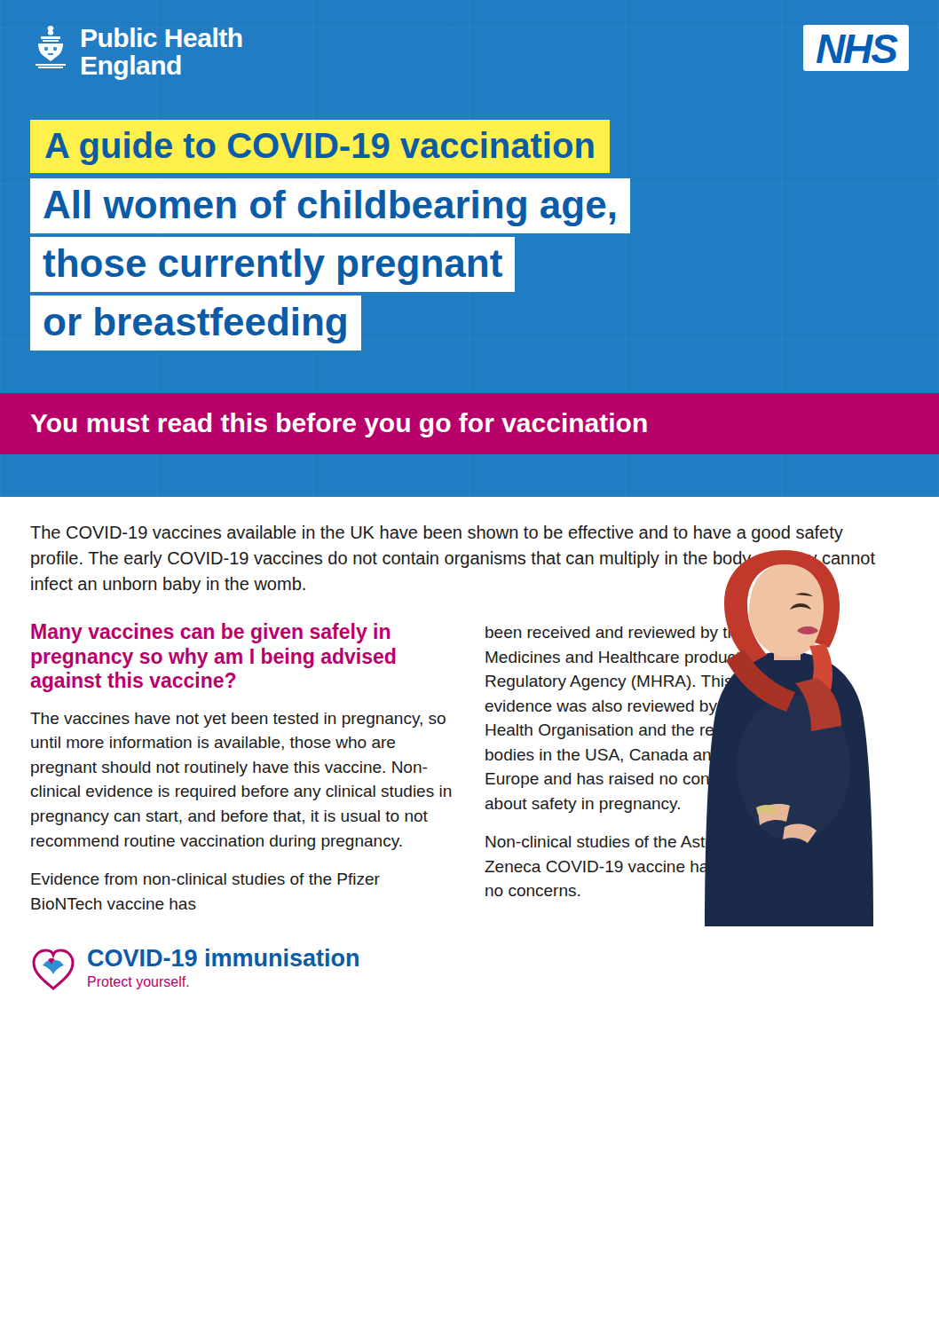Public Health England
NHS
A guide to COVID-19 vaccination
All women of childbearing age,
those currently pregnant
or breastfeeding
You must read this before you go for vaccination
The COVID-19 vaccines available in the UK have been shown to be effective and to have a good safety profile. The early COVID-19 vaccines do not contain organisms that can multiply in the body, so they cannot infect an unborn baby in the womb.
Many vaccines can be given safely in pregnancy so why am I being advised against this vaccine?
The vaccines have not yet been tested in pregnancy, so until more information is available, those who are pregnant should not routinely have this vaccine. Non-clinical evidence is required before any clinical studies in pregnancy can start, and before that, it is usual to not recommend routine vaccination during pregnancy.
Evidence from non-clinical studies of the Pfizer BioNTech vaccine has
been received and reviewed by the Medicines and Healthcare products Regulatory Agency (MHRA). This evidence was also reviewed by World Health Organisation and the regulatory bodies in the USA, Canada and Europe and has raised no concerns about safety in pregnancy.
Non-clinical studies of the Astra-Zeneca COVID-19 vaccine have raised no concerns.
COVID-19 immunisation
Protect yourself.